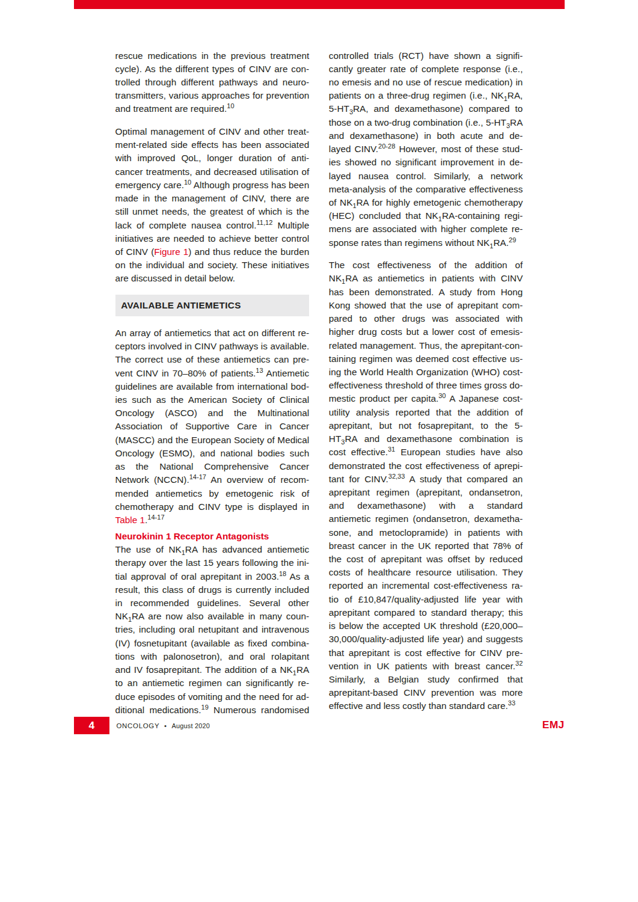rescue medications in the previous treatment cycle). As the different types of CINV are controlled through different pathways and neurotransmitters, various approaches for prevention and treatment are required.10
Optimal management of CINV and other treatment-related side effects has been associated with improved QoL, longer duration of anticancer treatments, and decreased utilisation of emergency care.10 Although progress has been made in the management of CINV, there are still unmet needs, the greatest of which is the lack of complete nausea control.11,12 Multiple initiatives are needed to achieve better control of CINV (Figure 1) and thus reduce the burden on the individual and society. These initiatives are discussed in detail below.
Available antiemetics
An array of antiemetics that act on different receptors involved in CINV pathways is available. The correct use of these antiemetics can prevent CINV in 70–80% of patients.13 Antiemetic guidelines are available from international bodies such as the American Society of Clinical Oncology (ASCO) and the Multinational Association of Supportive Care in Cancer (MASCC) and the European Society of Medical Oncology (ESMO), and national bodies such as the National Comprehensive Cancer Network (NCCN).14-17 An overview of recommended antiemetics by emetogenic risk of chemotherapy and CINV type is displayed in Table 1.14-17
Neurokinin 1 Receptor Antagonists
The use of NK1 RA has advanced antiemetic therapy over the last 15 years following the initial approval of oral aprepitant in 2003.18 As a result, this class of drugs is currently included in recommended guidelines. Several other NK1 RA are now also available in many countries, including oral netupitant and intravenous (IV) fosnetupitant (available as fixed combinations with palonosetron), and oral rolapitant and IV fosaprepitant. The addition of a NK1 RA to an antiemetic regimen can significantly reduce episodes of vomiting and the need for additional medications.19 Numerous randomised controlled trials (RCT) have shown a significantly greater rate of complete response (i.e., no emesis and no use of rescue medication) in patients on a three-drug regimen (i.e., NK1 RA, 5-HT3 RA, and dexamethasone) compared to those on a two-drug combination (i.e., 5-HT3 RA and dexamethasone) in both acute and delayed CINV.20-28 However, most of these studies showed no significant improvement in delayed nausea control. Similarly, a network meta-analysis of the comparative effectiveness of NK1 RA for highly emetogenic chemotherapy (HEC) concluded that NK1 RA-containing regimens are associated with higher complete response rates than regimens without NK1 RA.29
The cost effectiveness of the addition of NK1 RA as antiemetics in patients with CINV has been demonstrated. A study from Hong Kong showed that the use of aprepitant compared to other drugs was associated with higher drug costs but a lower cost of emesis-related management. Thus, the aprepitant-containing regimen was deemed cost effective using the World Health Organization (WHO) cost-effectiveness threshold of three times gross domestic product per capita.30 A Japanese cost-utility analysis reported that the addition of aprepitant, but not fosaprepitant, to the 5-HT3 RA and dexamethasone combination is cost effective.31 European studies have also demonstrated the cost effectiveness of aprepitant for CINV.32,33 A study that compared an aprepitant regimen (aprepitant, ondansetron, and dexamethasone) with a standard antiemetic regimen (ondansetron, dexamethasone, and metoclopramide) in patients with breast cancer in the UK reported that 78% of the cost of aprepitant was offset by reduced costs of healthcare resource utilisation. They reported an incremental cost-effectiveness ratio of £10,847/quality-adjusted life year with aprepitant compared to standard therapy; this is below the accepted UK threshold (£20,000–30,000/quality-adjusted life year) and suggests that aprepitant is cost effective for CINV prevention in UK patients with breast cancer.32 Similarly, a Belgian study confirmed that aprepitant-based CINV prevention was more effective and less costly than standard care.33
4
ONCOLOGY • August 2020
EMJ